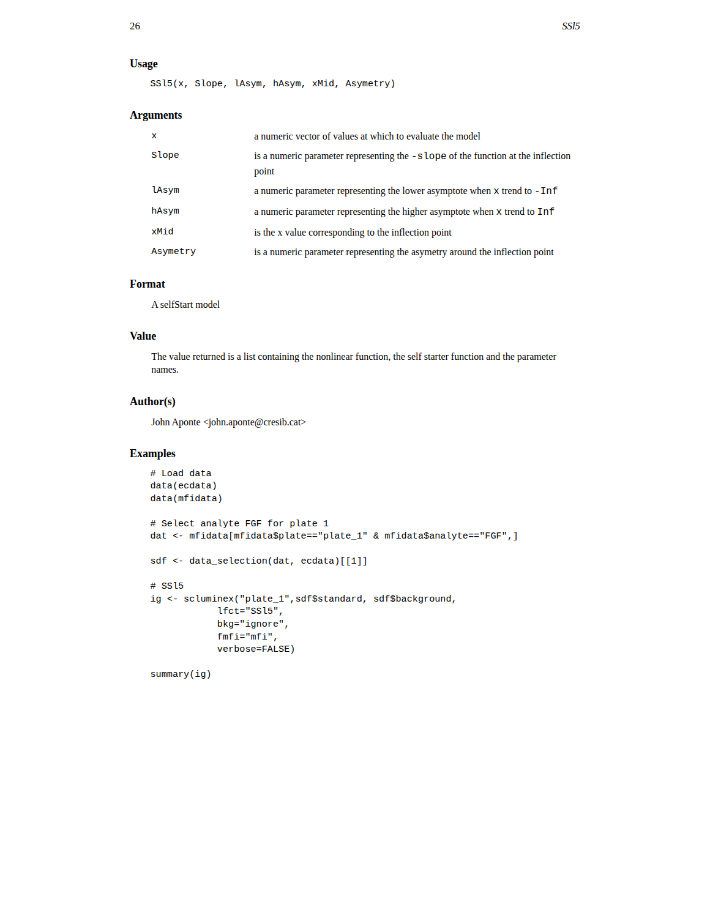26 SSl5
Usage
SSl5(x, Slope, lAsym, hAsym, xMid, Asymetry)
Arguments
x
a numeric vector of values at which to evaluate the model
Slope
is a numeric parameter representing the -slope of the function at the inflection point
lAsym
a numeric parameter representing the lower asymptote when x trend to -Inf
hAsym
a numeric parameter representing the higher asymptote when x trend to Inf
xMid
is the x value corresponding to the inflection point
Asymetry
is a numeric parameter representing the asymetry around the inflection point
Format
A selfStart model
Value
The value returned is a list containing the nonlinear function, the self starter function and the parameter names.
Author(s)
John Aponte <john.aponte@cresib.cat>
Examples
# Load data
data(ecdata)
data(mfidata)

# Select analyte FGF for plate 1
dat <- mfidata[mfidata$plate=="plate_1" & mfidata$analyte=="FGF",]

sdf <- data_selection(dat, ecdata)[[1]]

# SSl5
ig <- scluminex("plate_1",sdf$standard, sdf$background,
            lfct="SSl5",
            bkg="ignore",
            fmfi="mfi",
            verbose=FALSE)

summary(ig)